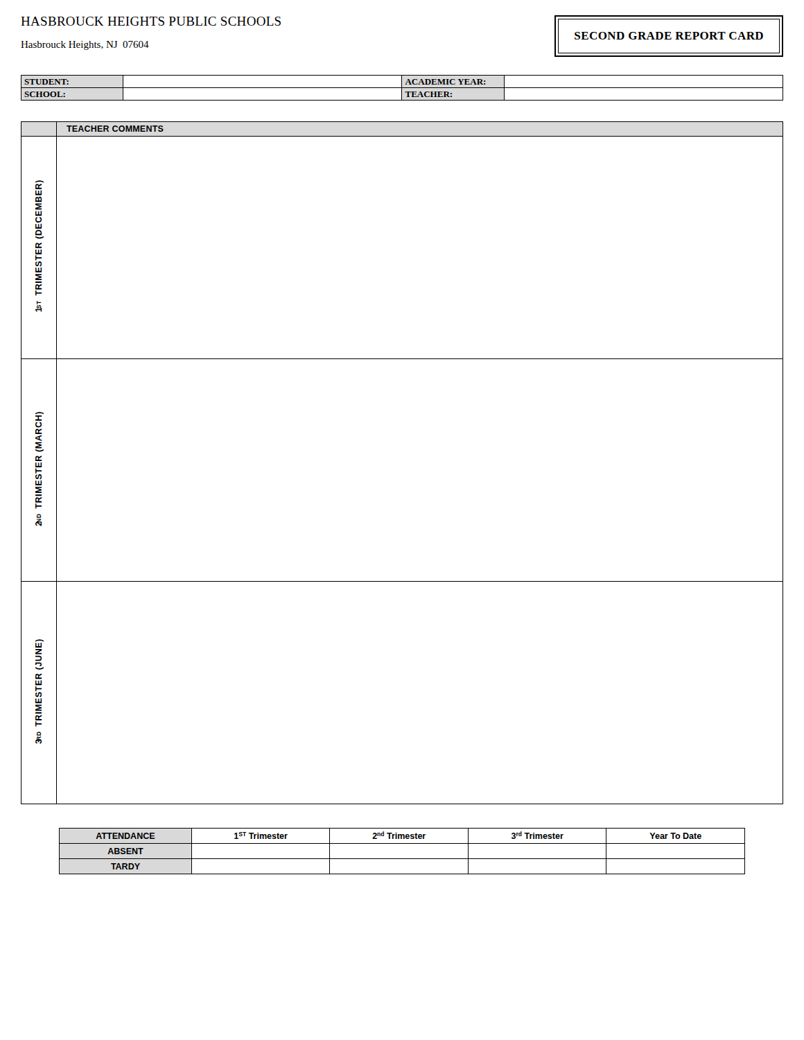HASBROUCK HEIGHTS PUBLIC SCHOOLS
Hasbrouck Heights, NJ 07604
SECOND GRADE REPORT CARD
| STUDENT: | | ACADEMIC YEAR: | |
| SCHOOL: | | TEACHER: | |
| | TEACHER COMMENTS |
| 1 ST TRIMESTER (DECEMBER) | |
| 2 ND TRIMESTER (MARCH) | |
| 3 RD TRIMESTER (JUNE) | |
| ATTENDANCE | 1 ST Trimester | 2 nd Trimester | 3 rd Trimester | Year To Date |
| --- | --- | --- | --- | --- |
| ABSENT | | | | |
| TARDY | | | | |